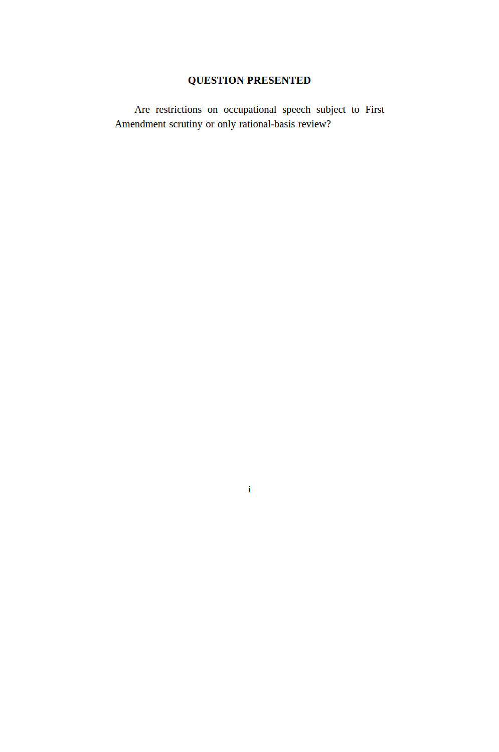QUESTION PRESENTED
Are restrictions on occupational speech subject to First Amendment scrutiny or only rational-basis review?
i